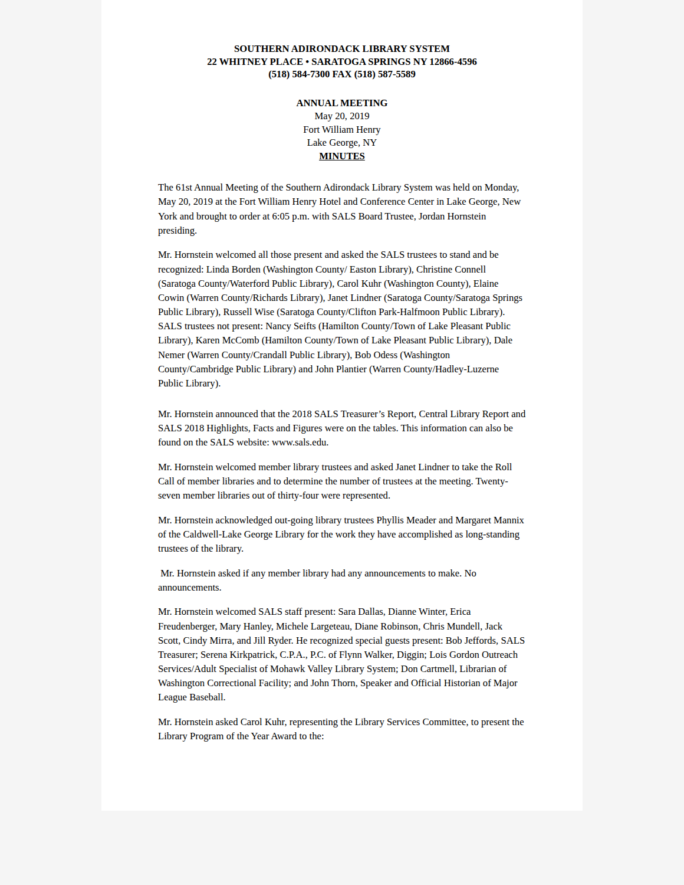Southern Adirondack Library System
22 WHITNEY PLACE • SARATOGA SPRINGS NY 12866-4596
(518) 584-7300 FAX (518) 587-5589
Annual Meeting
May 20, 2019
Fort William Henry
Lake George, NY
Minutes
The 61st Annual Meeting of the Southern Adirondack Library System was held on Monday, May 20, 2019 at the Fort William Henry Hotel and Conference Center in Lake George, New York and brought to order at 6:05 p.m. with SALS Board Trustee, Jordan Hornstein presiding.
Mr. Hornstein welcomed all those present and asked the SALS trustees to stand and be recognized: Linda Borden (Washington County/ Easton Library), Christine Connell (Saratoga County/Waterford Public Library), Carol Kuhr (Washington County), Elaine Cowin (Warren County/Richards Library), Janet Lindner (Saratoga County/Saratoga Springs Public Library), Russell Wise (Saratoga County/Clifton Park-Halfmoon Public Library). SALS trustees not present: Nancy Seifts (Hamilton County/Town of Lake Pleasant Public Library), Karen McComb (Hamilton County/Town of Lake Pleasant Public Library), Dale Nemer (Warren County/Crandall Public Library), Bob Odess (Washington County/Cambridge Public Library) and John Plantier (Warren County/Hadley-Luzerne Public Library).
Mr. Hornstein announced that the 2018 SALS Treasurer’s Report, Central Library Report and SALS 2018 Highlights, Facts and Figures were on the tables. This information can also be found on the SALS website: www.sals.edu.
Mr. Hornstein welcomed member library trustees and asked Janet Lindner to take the Roll Call of member libraries and to determine the number of trustees at the meeting. Twenty-seven member libraries out of thirty-four were represented.
Mr. Hornstein acknowledged out-going library trustees Phyllis Meader and Margaret Mannix of the Caldwell-Lake George Library for the work they have accomplished as long-standing trustees of the library.
Mr. Hornstein asked if any member library had any announcements to make. No announcements.
Mr. Hornstein welcomed SALS staff present: Sara Dallas, Dianne Winter, Erica Freudenberger, Mary Hanley, Michele Largeteau, Diane Robinson, Chris Mundell, Jack Scott, Cindy Mirra, and Jill Ryder. He recognized special guests present: Bob Jeffords, SALS Treasurer; Serena Kirkpatrick, C.P.A., P.C. of Flynn Walker, Diggin; Lois Gordon Outreach Services/Adult Specialist of Mohawk Valley Library System; Don Cartmell, Librarian of Washington Correctional Facility; and John Thorn, Speaker and Official Historian of Major League Baseball.
Mr. Hornstein asked Carol Kuhr, representing the Library Services Committee, to present the Library Program of the Year Award to the: